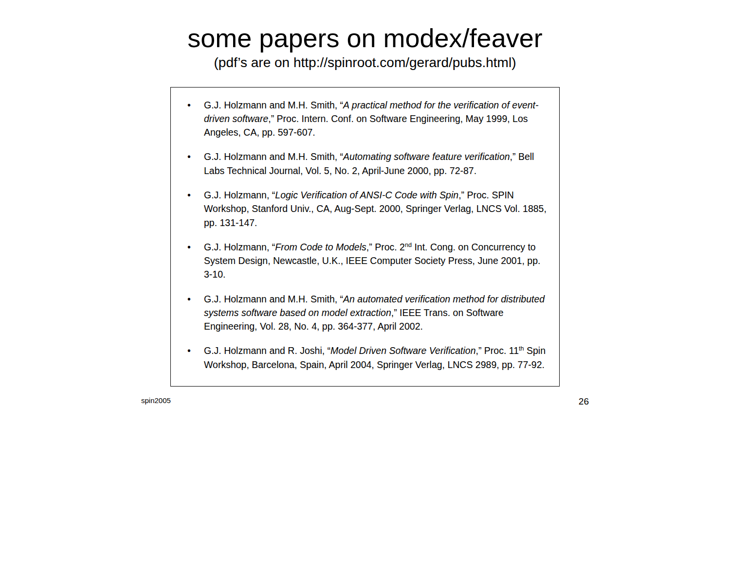some papers on modex/feaver
(pdf’s are on http://spinroot.com/gerard/pubs.html)
G.J. Holzmann and M.H. Smith, “A practical method for the verification of event-driven software,” Proc. Intern. Conf. on Software Engineering, May 1999, Los Angeles, CA, pp. 597-607.
G.J. Holzmann and M.H. Smith, “Automating software feature verification,” Bell Labs Technical Journal, Vol. 5, No. 2, April-June 2000, pp. 72-87.
G.J. Holzmann, “Logic Verification of ANSI-C Code with Spin,” Proc. SPIN Workshop, Stanford Univ., CA, Aug-Sept. 2000, Springer Verlag, LNCS Vol. 1885, pp. 131-147.
G.J. Holzmann, “From Code to Models,” Proc. 2nd Int. Cong. on Concurrency to System Design, Newcastle, U.K., IEEE Computer Society Press, June 2001, pp. 3-10.
G.J. Holzmann and M.H. Smith, “An automated verification method for distributed systems software based on model extraction,” IEEE Trans. on Software Engineering, Vol. 28, No. 4, pp. 364-377, April 2002.
G.J. Holzmann and R. Joshi, “Model Driven Software Verification,” Proc. 11th Spin Workshop, Barcelona, Spain, April 2004, Springer Verlag, LNCS 2989, pp. 77-92.
spin2005 26